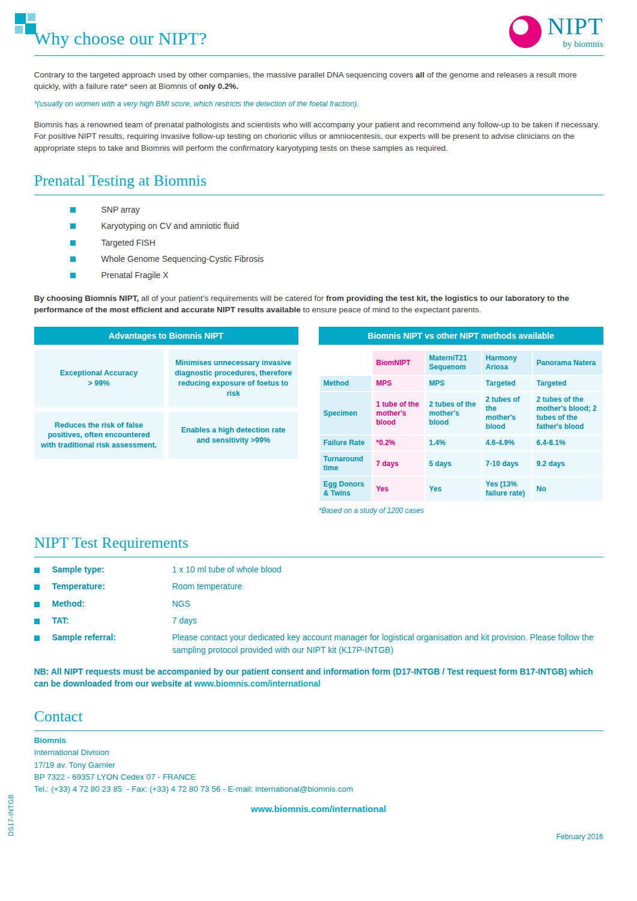DS17-INTGB
Why choose our NIPT?
NIPT by biomnis
Contrary to the targeted approach used by other companies, the massive parallel DNA sequencing covers all of the genome and releases a result more quickly, with a failure rate* seen at Biomnis of only 0.2%.
*(usually on women with a very high BMI score, which restricts the detection of the foetal fraction).
Biomnis has a renowned team of prenatal pathologists and scientists who will accompany your patient and recommend any follow-up to be taken if necessary. For positive NIPT results, requiring invasive follow-up testing on chorionic villus or amniocentesis, our experts will be present to advise clinicians on the appropriate steps to take and Biomnis will perform the confirmatory karyotyping tests on these samples as required.
Prenatal Testing at Biomnis
SNP array
Karyotyping on CV and amniotic fluid
Targeted FISH
Whole Genome Sequencing-Cystic Fibrosis
Prenatal Fragile X
By choosing Biomnis NIPT, all of your patient's requirements will be catered for from providing the test kit, the logistics to our laboratory to the performance of the most efficient and accurate NIPT results available to ensure peace of mind to the expectant parents.
Advantages to Biomnis NIPT
Exceptional Accuracy
> 99%
Minimises unnecessary invasive diagnostic proce­dures, therefore reducing exposure of foetus to risk
Reduces the risk of false positives, often encountered with traditional risk assessment.
Enables a high detection rate and sensitivity >99%
Biomnis NIPT vs other NIPT methods available
| | BiomNIPT | MaterniT21 Sequenom | Harmony Ariosa | Panorama Natera |
| --- | --- | --- | --- | --- |
| Method | MPS | MPS | Targeted | Targeted |
| Specimen | 1 tube of the mother's blood | 2 tubes of the mother's blood | 2 tubes of the mother's blood | 2 tubes of the mother's blood; 2 tubes of the father's blood |
| Failure Rate | *0.2% | 1.4% | 4.6-4.9% | 6.4-8.1% |
| Turnaround time | 7 days | 5 days | 7-10 days | 9.2 days |
| Egg Donors & Twins | Yes | Yes | Yes (13% failure rate) | No |
*Based on a study of 1200 cases
NIPT Test Requirements
Sample type: 1 x 10 ml tube of whole blood
Temperature: Room temperature
Method: NGS
TAT: 7 days
Sample referral: Please contact your dedicated key account manager for logistical organisation and kit provision. Please follow the sampling protocol provided with our NIPT kit (K17P-INTGB)
NB: All NIPT requests must be accompanied by our patient consent and information form (D17-INTGB / Test request form B17-INTGB) which can be downloaded from our website at www.biomnis.com/international
Contact
Biomnis
International Division
17/19 av. Tony Garnier
BP 7322 - 69357 LYON Cedex 07 - FRANCE
Tel.: (+33) 4 72 80 23 85 - Fax: (+33) 4 72 80 73 56 - E-mail: international@biomnis.com
www.biomnis.com/international
February 2016